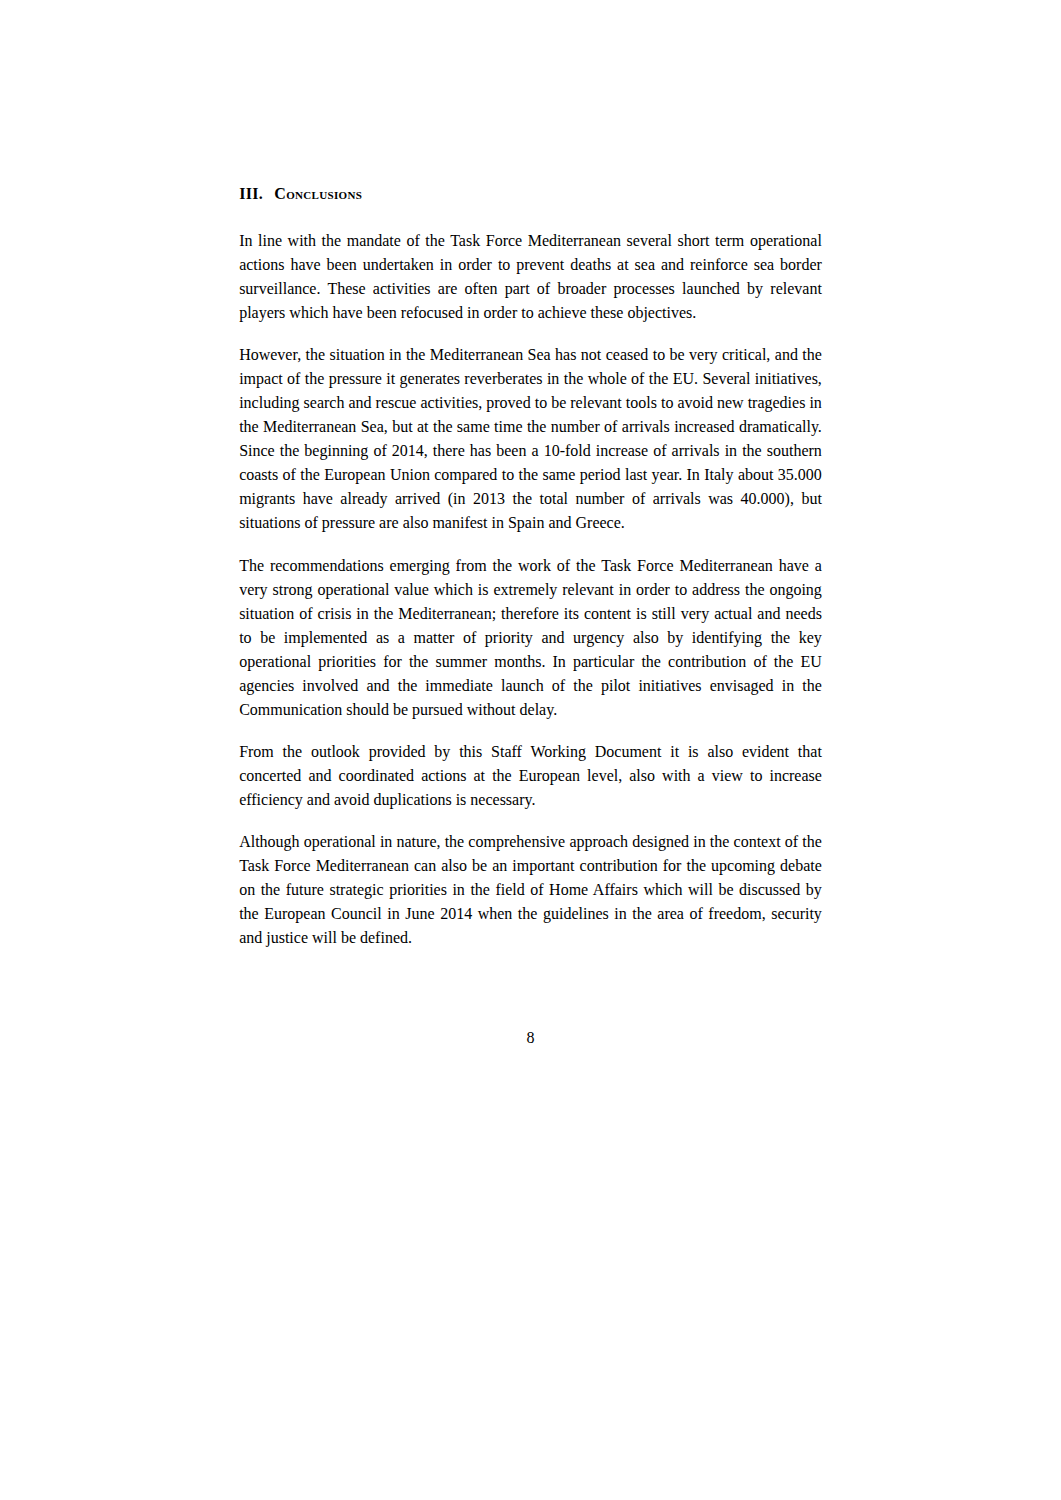III. Conclusions
In line with the mandate of the Task Force Mediterranean several short term operational actions have been undertaken in order to prevent deaths at sea and reinforce sea border surveillance. These activities are often part of broader processes launched by relevant players which have been refocused in order to achieve these objectives.
However, the situation in the Mediterranean Sea has not ceased to be very critical, and the impact of the pressure it generates reverberates in the whole of the EU. Several initiatives, including search and rescue activities, proved to be relevant tools to avoid new tragedies in the Mediterranean Sea, but at the same time the number of arrivals increased dramatically. Since the beginning of 2014, there has been a 10-fold increase of arrivals in the southern coasts of the European Union compared to the same period last year. In Italy about 35.000 migrants have already arrived (in 2013 the total number of arrivals was 40.000), but situations of pressure are also manifest in Spain and Greece.
The recommendations emerging from the work of the Task Force Mediterranean have a very strong operational value which is extremely relevant in order to address the ongoing situation of crisis in the Mediterranean; therefore its content is still very actual and needs to be implemented as a matter of priority and urgency also by identifying the key operational priorities for the summer months. In particular the contribution of the EU agencies involved and the immediate launch of the pilot initiatives envisaged in the Communication should be pursued without delay.
From the outlook provided by this Staff Working Document it is also evident that concerted and coordinated actions at the European level, also with a view to increase efficiency and avoid duplications is necessary.
Although operational in nature, the comprehensive approach designed in the context of the Task Force Mediterranean can also be an important contribution for the upcoming debate on the future strategic priorities in the field of Home Affairs which will be discussed by the European Council in June 2014 when the guidelines in the area of freedom, security and justice will be defined.
8